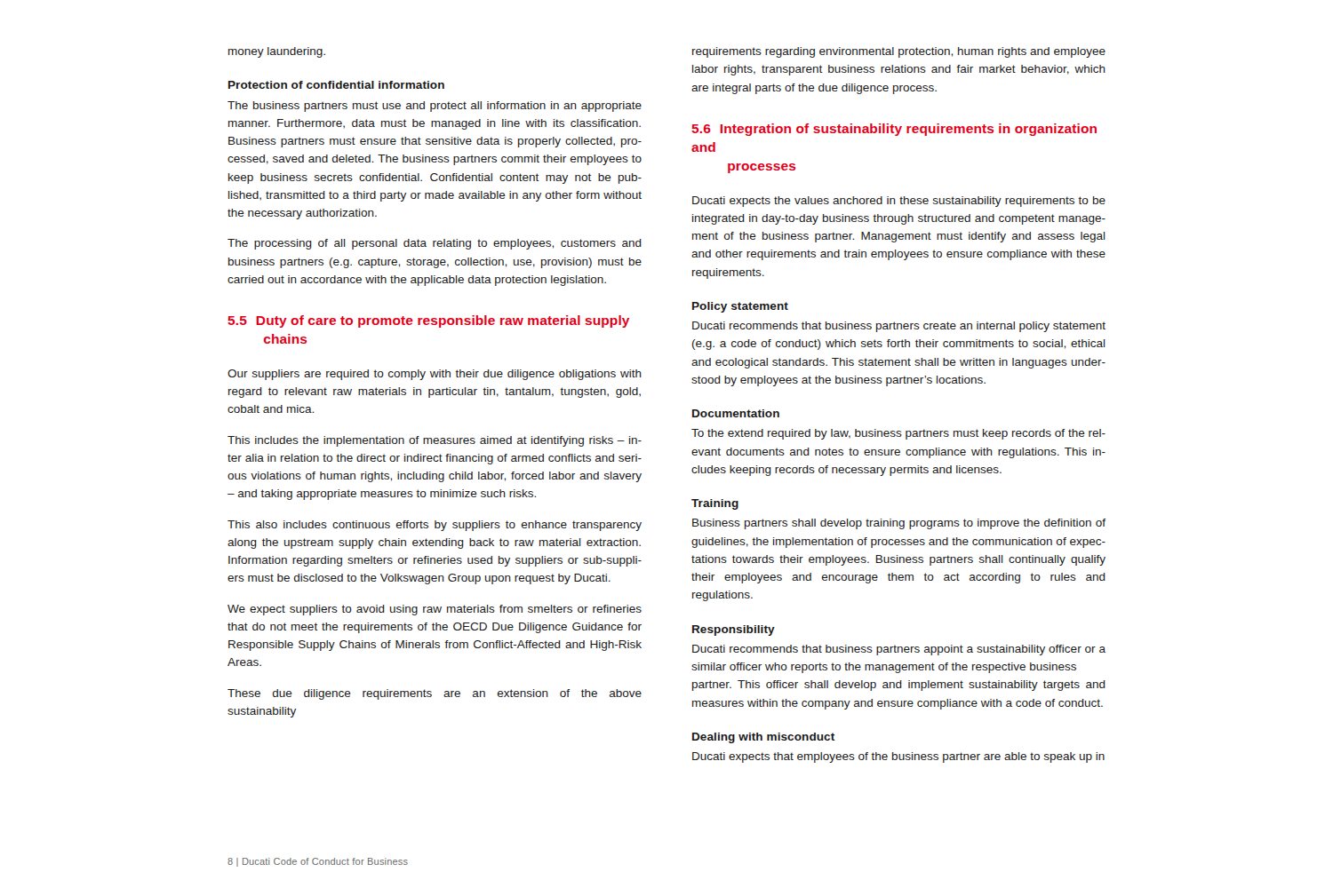money laundering.
Protection of confidential information
The business partners must use and protect all information in an appropriate manner. Furthermore, data must be managed in line with its classification. Business partners must ensure that sensitive data is properly collected, processed, saved and deleted. The business partners commit their employees to keep business secrets confidential. Confidential content may not be published, transmitted to a third party or made available in any other form without the necessary authorization.
The processing of all personal data relating to employees, customers and business partners (e.g. capture, storage, collection, use, provision) must be carried out in accordance with the applicable data protection legislation.
5.5 Duty of care to promote responsible raw material supplychains
Our suppliers are required to comply with their due diligence obligations with regard to relevant raw materials in particular tin, tantalum, tungsten, gold, cobalt and mica.
This includes the implementation of measures aimed at identifying risks – inter alia in relation to the direct or indirect financing of armed conflicts and serious violations of human rights, including child labor, forced labor and slavery – and taking appropriate measures to minimize such risks.
This also includes continuous efforts by suppliers to enhance transparency along the upstream supply chain extending back to raw material extraction. Information regarding smelters or refineries used by suppliers or sub-suppliers must be disclosed to the Volkswagen Group upon request by Ducati.
We expect suppliers to avoid using raw materials from smelters or refineries that do not meet the requirements of the OECD Due Diligence Guidance for Responsible Supply Chains of Minerals from Conflict-Affected and High-Risk Areas.
These due diligence requirements are an extension of the above sustainability
requirements regarding environmental protection, human rights and employee labor rights, transparent business relations and fair market behavior, which are integral parts of the due diligence process.
5.6 Integration of sustainability requirements in organization andprocesses
Ducati expects the values anchored in these sustainability requirements to be integrated in day-to-day business through structured and competent management of the business partner. Management must identify and assess legal and other requirements and train employees to ensure compliance with these requirements.
Policy statement
Ducati recommends that business partners create an internal policy statement (e.g. a code of conduct) which sets forth their commitments to social, ethical and ecological standards. This statement shall be written in languages understood by employees at the business partner’s locations.
Documentation
To the extend required by law, business partners must keep records of the relevant documents and notes to ensure compliance with regulations. This includes keeping records of necessary permits and licenses.
Training
Business partners shall develop training programs to improve the definition of guidelines, the implementation of processes and the communication of expectations towards their employees. Business partners shall continually qualify their employees and encourage them to act according to rules and regulations.
Responsibility
Ducati recommends that business partners appoint a sustainability officer or a similar officer who reports to the management of the respective business
partner. This officer shall develop and implement sustainability targets and measures within the company and ensure compliance with a code of conduct.
Dealing with misconduct
Ducati expects that employees of the business partner are able to speak up in
8 | Ducati Code of Conduct for Business